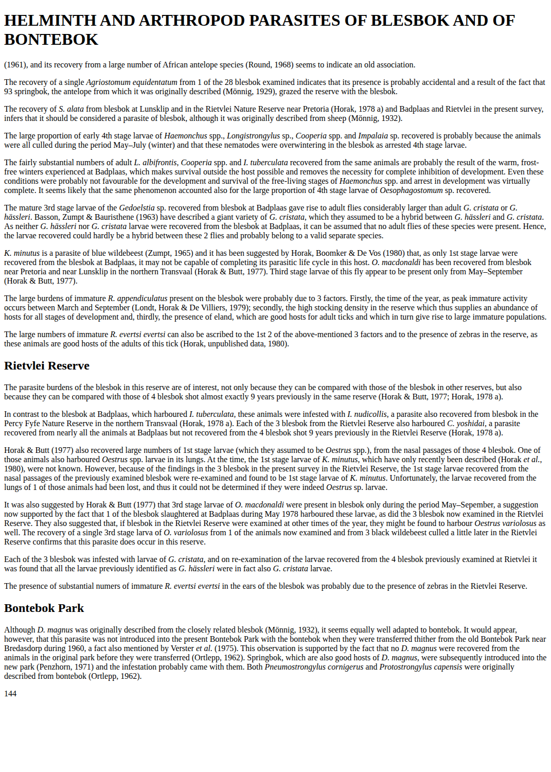HELMINTH AND ARTHROPOD PARASITES OF BLESBOK AND OF BONTEBOK
(1961), and its recovery from a large number of African antelope species (Round, 1968) seems to indicate an old association.
The recovery of a single Agriostomum equidentatum from 1 of the 28 blesbok examined indicates that its presence is probably accidental and a result of the fact that 93 springbok, the antelope from which it was originally described (Mönnig, 1929), grazed the reserve with the blesbok.
The recovery of S. alata from blesbok at Lunsklip and in the Rietvlei Nature Reserve near Pretoria (Horak, 1978 a) and Badplaas and Rietvlei in the present survey, infers that it should be considered a parasite of blesbok, although it was originally described from sheep (Mönnig, 1932).
The large proportion of early 4th stage larvae of Haemonchus spp., Longistrongylus sp., Cooperia spp. and Impalaia sp. recovered is probably because the animals were all culled during the period May–July (winter) and that these nematodes were overwintering in the blesbok as arrested 4th stage larvae.
The fairly substantial numbers of adult L. albifrontis, Cooperia spp. and I. tuberculata recovered from the same animals are probably the result of the warm, frost-free winters experienced at Badplaas, which makes survival outside the host possible and removes the necessity for complete inhibition of development. Even these conditions were probably not favourable for the development and survival of the free-living stages of Haemonchus spp. and arrest in development was virtually complete. It seems likely that the same phenomenon accounted also for the large proportion of 4th stage larvae of Oesophagostomum sp. recovered.
The mature 3rd stage larvae of the Gedoelstia sp. recovered from blesbok at Badplaas gave rise to adult flies considerably larger than adult G. cristata or G. hässleri. Basson, Zumpt & Bauristhene (1963) have described a giant variety of G. cristata, which they assumed to be a hybrid between G. hässleri and G. cristata. As neither G. hässleri nor G. cristata larvae were recovered from the blesbok at Badplaas, it can be assumed that no adult flies of these species were present. Hence, the larvae recovered could hardly be a hybrid between these 2 flies and probably belong to a valid separate species.
K. minutus is a parasite of blue wildebeest (Zumpt, 1965) and it has been suggested by Horak, Boomker & De Vos (1980) that, as only 1st stage larvae were recovered from the blesbok at Badplaas, it may not be capable of completing its parasitic life cycle in this host. O. macdonaldi has been recovered from blesbok near Pretoria and near Lunsklip in the northern Transvaal (Horak & Butt, 1977). Third stage larvae of this fly appear to be present only from May–September (Horak & Butt, 1977).
The large burdens of immature R. appendiculatus present on the blesbok were probably due to 3 factors. Firstly, the time of the year, as peak immature activity occurs between March and September (Londt, Horak & De Villiers, 1979); secondly, the high stocking density in the reserve which thus supplies an abundance of hosts for all stages of development and, thirdly, the presence of eland, which are good hosts for adult ticks and which in turn give rise to large immature populations.
The large numbers of immature R. evertsi evertsi can also be ascribed to the 1st 2 of the above-mentioned 3 factors and to the presence of zebras in the reserve, as these animals are good hosts of the adults of this tick (Horak, unpublished data, 1980).
Rietvlei Reserve
The parasite burdens of the blesbok in this reserve are of interest, not only because they can be compared with those of the blesbok in other reserves, but also because they can be compared with those of 4 blesbok shot almost exactly 9 years previously in the same reserve (Horak & Butt, 1977; Horak, 1978 a).
In contrast to the blesbok at Badplaas, which harboured I. tuberculata, these animals were infested with I. nudicollis, a parasite also recovered from blesbok in the Percy Fyfe Nature Reserve in the northern Transvaal (Horak, 1978 a). Each of the 3 blesbok from the Rietvlei Reserve also harboured C. yoshidai, a parasite recovered from nearly all the animals at Badplaas but not recovered from the 4 blesbok shot 9 years previously in the Rietvlei Reserve (Horak, 1978 a).
Horak & Butt (1977) also recovered large numbers of 1st stage larvae (which they assumed to be Oestrus spp.), from the nasal passages of those 4 blesbok. One of those animals also harboured Oestrus spp. larvae in its lungs. At the time, the 1st stage larvae of K. minutus, which have only recently been described (Horak et al., 1980), were not known. However, because of the findings in the 3 blesbok in the present survey in the Rietvlei Reserve, the 1st stage larvae recovered from the nasal passages of the previously examined blesbok were re-examined and found to be 1st stage larvae of K. minutus. Unfortunately, the larvae recovered from the lungs of 1 of those animals had been lost, and thus it could not be determined if they were indeed Oestrus sp. larvae.
It was also suggested by Horak & Butt (1977) that 3rd stage larvae of O. macdonaldi were present in blesbok only during the period May–Sepember, a suggestion now supported by the fact that 1 of the blesbok slaughtered at Badplaas during May 1978 harboured these larvae, as did the 3 blesbok now examined in the Rietvlei Reserve. They also suggested that, if blesbok in the Rietvlei Reserve were examined at other times of the year, they might be found to harbour Oestrus variolosus as well. The recovery of a single 3rd stage larva of O. variolosus from 1 of the animals now examined and from 3 black wildebeest culled a little later in the Rietvlei Reserve confirms that this parasite does occur in this reserve.
Each of the 3 blesbok was infested with larvae of G. cristata, and on re-examination of the larvae recovered from the 4 blesbok previously examined at Rietvlei it was found that all the larvae previously identified as G. hässleri were in fact also G. cristata larvae.
The presence of substantial numers of immature R. evertsi evertsi in the ears of the blesbok was probably due to the presence of zebras in the Rietvlei Reserve.
Bontebok Park
Although D. magnus was originally described from the closely related blesbok (Mönnig, 1932), it seems equally well adapted to bontebok. It would appear, however, that this parasite was not introduced into the present Bontebok Park with the bontebok when they were transferred thither from the old Bontebok Park near Bredasdorp during 1960, a fact also mentioned by Verster et al. (1975). This observation is supported by the fact that no D. magnus were recovered from the animals in the original park before they were transferred (Ortlepp, 1962). Springbok, which are also good hosts of D. magnus, were subsequently introduced into the new park (Penzhorn, 1971) and the infestation probably came with them. Both Pneumostrongylus cornigerus and Protostrongylus capensis were originally described from bontebok (Ortlepp, 1962).
144